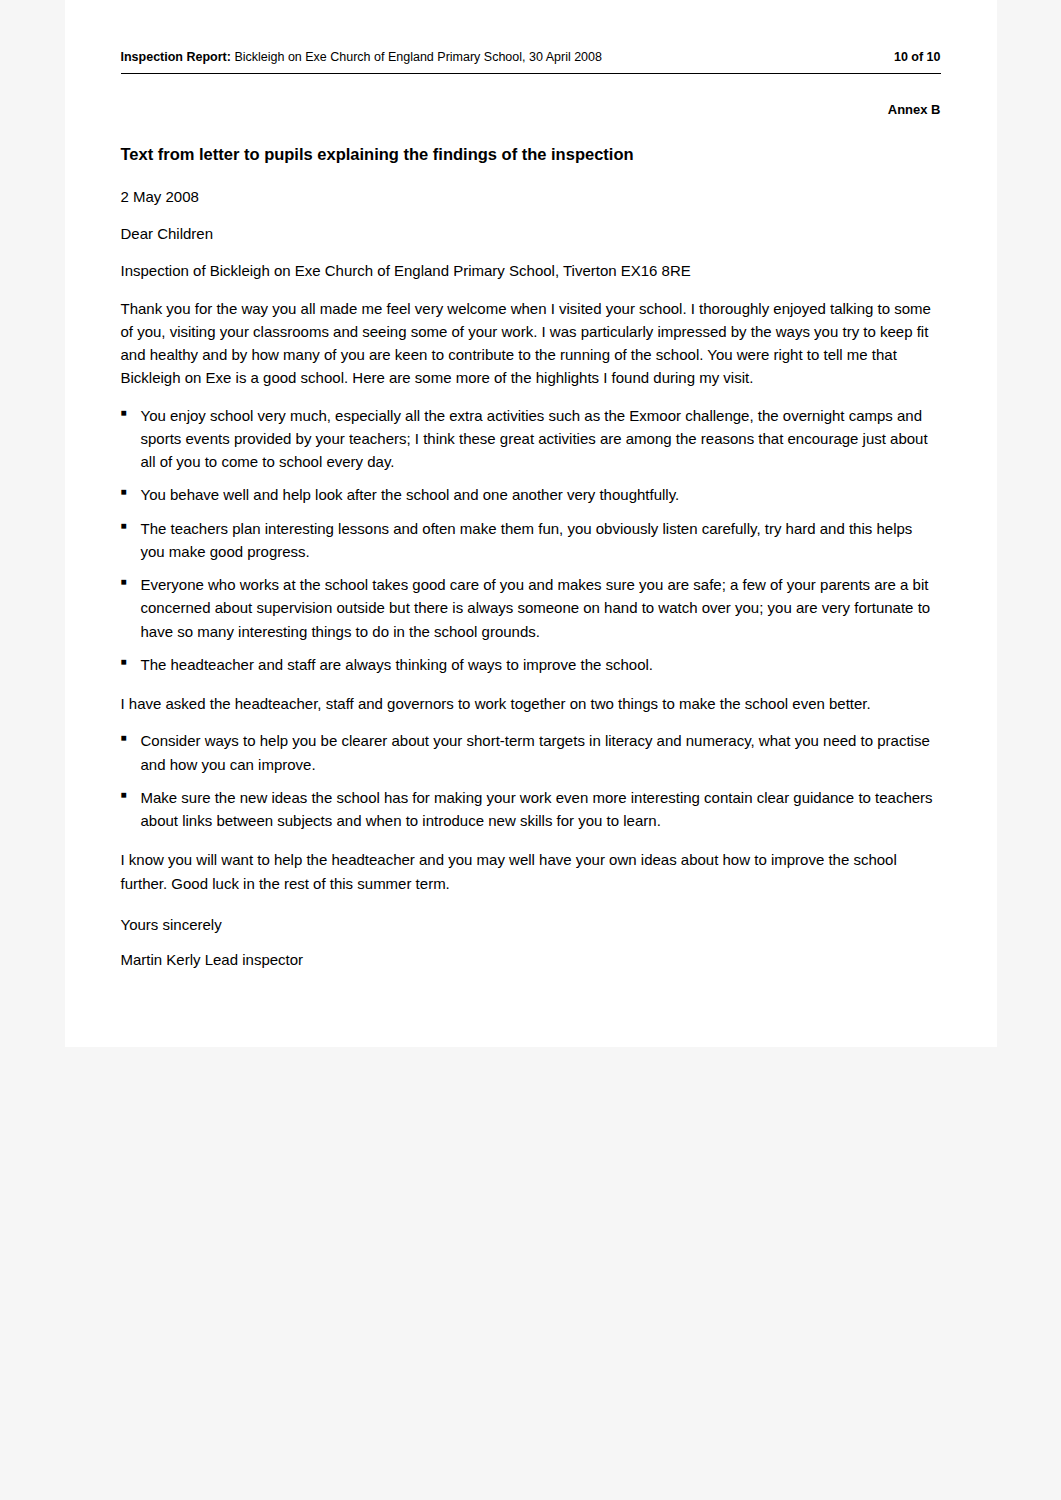Inspection Report: Bickleigh on Exe Church of England Primary School, 30 April 2008
10 of 10
Annex B
Text from letter to pupils explaining the findings of the inspection
2 May 2008
Dear Children
Inspection of Bickleigh on Exe Church of England Primary School, Tiverton EX16 8RE
Thank you for the way you all made me feel very welcome when I visited your school. I thoroughly enjoyed talking to some of you, visiting your classrooms and seeing some of your work. I was particularly impressed by the ways you try to keep fit and healthy and by how many of you are keen to contribute to the running of the school. You were right to tell me that Bickleigh on Exe is a good school. Here are some more of the highlights I found during my visit.
You enjoy school very much, especially all the extra activities such as the Exmoor challenge, the overnight camps and sports events provided by your teachers; I think these great activities are among the reasons that encourage just about all of you to come to school every day.
You behave well and help look after the school and one another very thoughtfully.
The teachers plan interesting lessons and often make them fun, you obviously listen carefully, try hard and this helps you make good progress.
Everyone who works at the school takes good care of you and makes sure you are safe; a few of your parents are a bit concerned about supervision outside but there is always someone on hand to watch over you; you are very fortunate to have so many interesting things to do in the school grounds.
The headteacher and staff are always thinking of ways to improve the school.
I have asked the headteacher, staff and governors to work together on two things to make the school even better.
Consider ways to help you be clearer about your short-term targets in literacy and numeracy, what you need to practise and how you can improve.
Make sure the new ideas the school has for making your work even more interesting contain clear guidance to teachers about links between subjects and when to introduce new skills for you to learn.
I know you will want to help the headteacher and you may well have your own ideas about how to improve the school further. Good luck in the rest of this summer term.
Yours sincerely
Martin Kerly Lead inspector